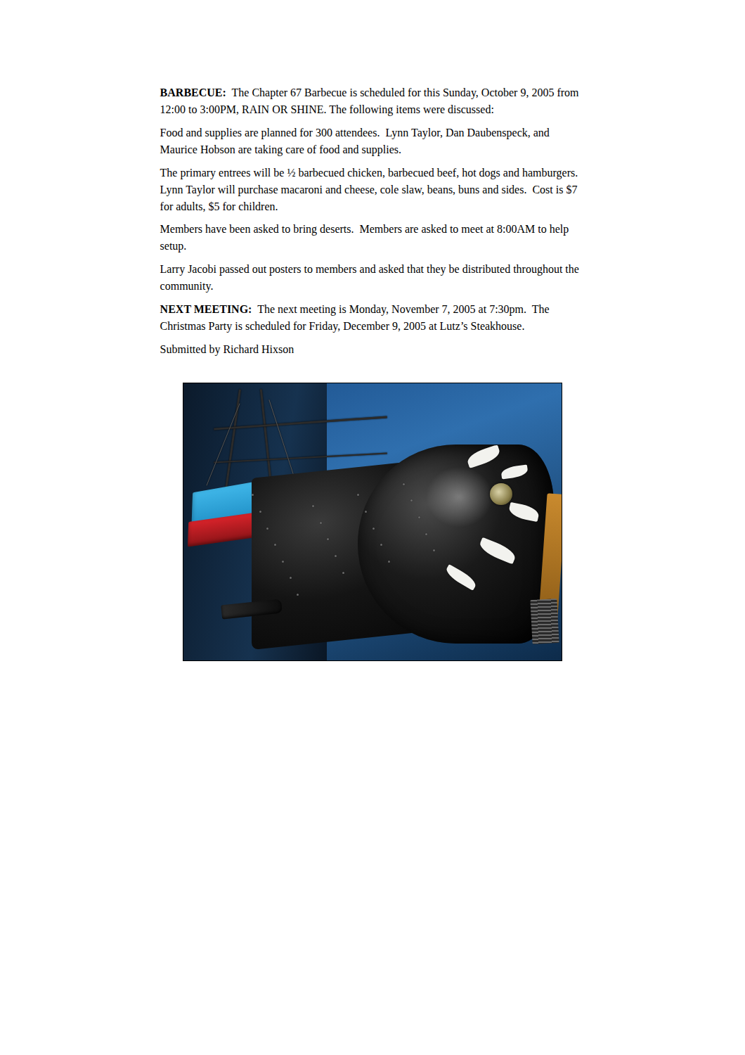BARBECUE: The Chapter 67 Barbecue is scheduled for this Sunday, October 9, 2005 from 12:00 to 3:00PM, RAIN OR SHINE. The following items were discussed:
Food and supplies are planned for 300 attendees. Lynn Taylor, Dan Daubenspeck, and Maurice Hobson are taking care of food and supplies.
The primary entrees will be ½ barbecued chicken, barbecued beef, hot dogs and hamburgers. Lynn Taylor will purchase macaroni and cheese, cole slaw, beans, buns and sides. Cost is $7 for adults, $5 for children.
Members have been asked to bring deserts. Members are asked to meet at 8:00AM to help setup.
Larry Jacobi passed out posters to members and asked that they be distributed throughout the community.
NEXT MEETING: The next meeting is Monday, November 7, 2005 at 7:30pm. The Christmas Party is scheduled for Friday, December 9, 2005 at Lutz’s Steakhouse.
Submitted by Richard Hixson